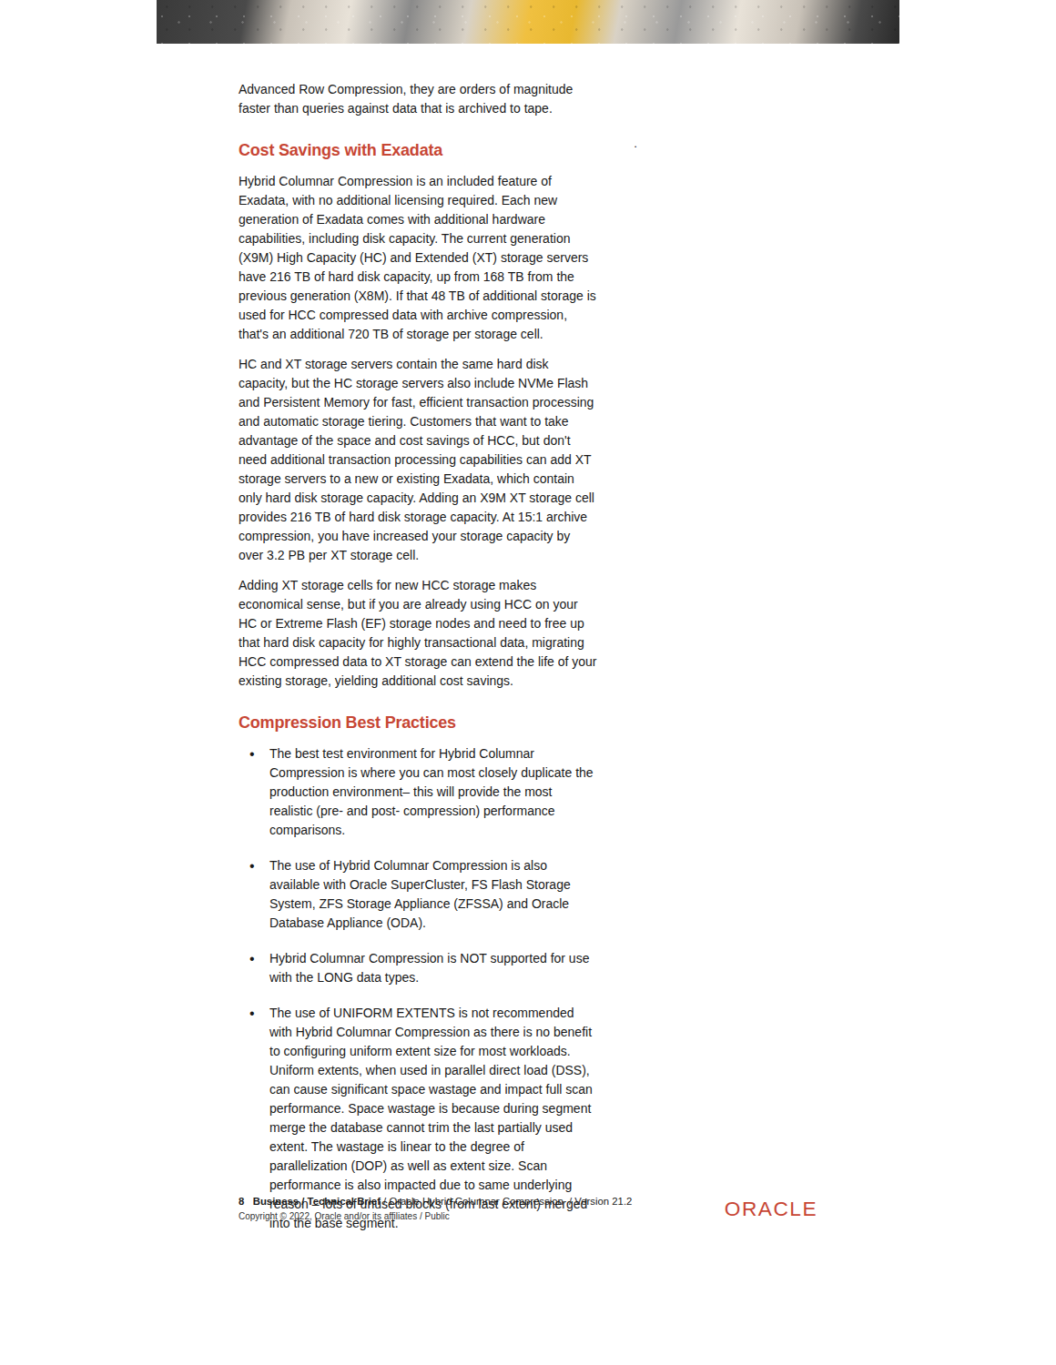Advanced Row Compression, they are orders of magnitude faster than queries against data that is archived to tape.
Cost Savings with Exadata
Hybrid Columnar Compression is an included feature of Exadata, with no additional licensing required. Each new generation of Exadata comes with additional hardware capabilities, including disk capacity. The current generation (X9M) High Capacity (HC) and Extended (XT) storage servers have 216 TB of hard disk capacity, up from 168 TB from the previous generation (X8M). If that 48 TB of additional storage is used for HCC compressed data with archive compression, that's an additional 720 TB of storage per storage cell.
HC and XT storage servers contain the same hard disk capacity, but the HC storage servers also include NVMe Flash and Persistent Memory for fast, efficient transaction processing and automatic storage tiering. Customers that want to take advantage of the space and cost savings of HCC, but don't need additional transaction processing capabilities can add XT storage servers to a new or existing Exadata, which contain only hard disk storage capacity. Adding an X9M XT storage cell provides 216 TB of hard disk storage capacity. At 15:1 archive compression, you have increased your storage capacity by over 3.2 PB per XT storage cell.
Adding XT storage cells for new HCC storage makes economical sense, but if you are already using HCC on your HC or Extreme Flash (EF) storage nodes and need to free up that hard disk capacity for highly transactional data, migrating HCC compressed data to XT storage can extend the life of your existing storage, yielding additional cost savings.
Compression Best Practices
The best test environment for Hybrid Columnar Compression is where you can most closely duplicate the production environment– this will provide the most realistic (pre- and post- compression) performance comparisons.
The use of Hybrid Columnar Compression is also available with Oracle SuperCluster, FS Flash Storage System, ZFS Storage Appliance (ZFSSA) and Oracle Database Appliance (ODA).
Hybrid Columnar Compression is NOT supported for use with the LONG data types.
The use of UNIFORM EXTENTS is not recommended with Hybrid Columnar Compression as there is no benefit to configuring uniform extent size for most workloads. Uniform extents, when used in parallel direct load (DSS), can cause significant space wastage and impact full scan performance. Space wastage is because during segment merge the database cannot trim the last partially used extent. The wastage is linear to the degree of parallelization (DOP) as well as extent size. Scan performance is also impacted due to same underlying reason – lots of unused blocks (from last extent) merged into the base segment.
.
8 Business / Technical Brief / Oracle Hybrid Columnar Compression / Version 21.2
Copyright © 2022, Oracle and/or its affiliates / Public
ORACLE